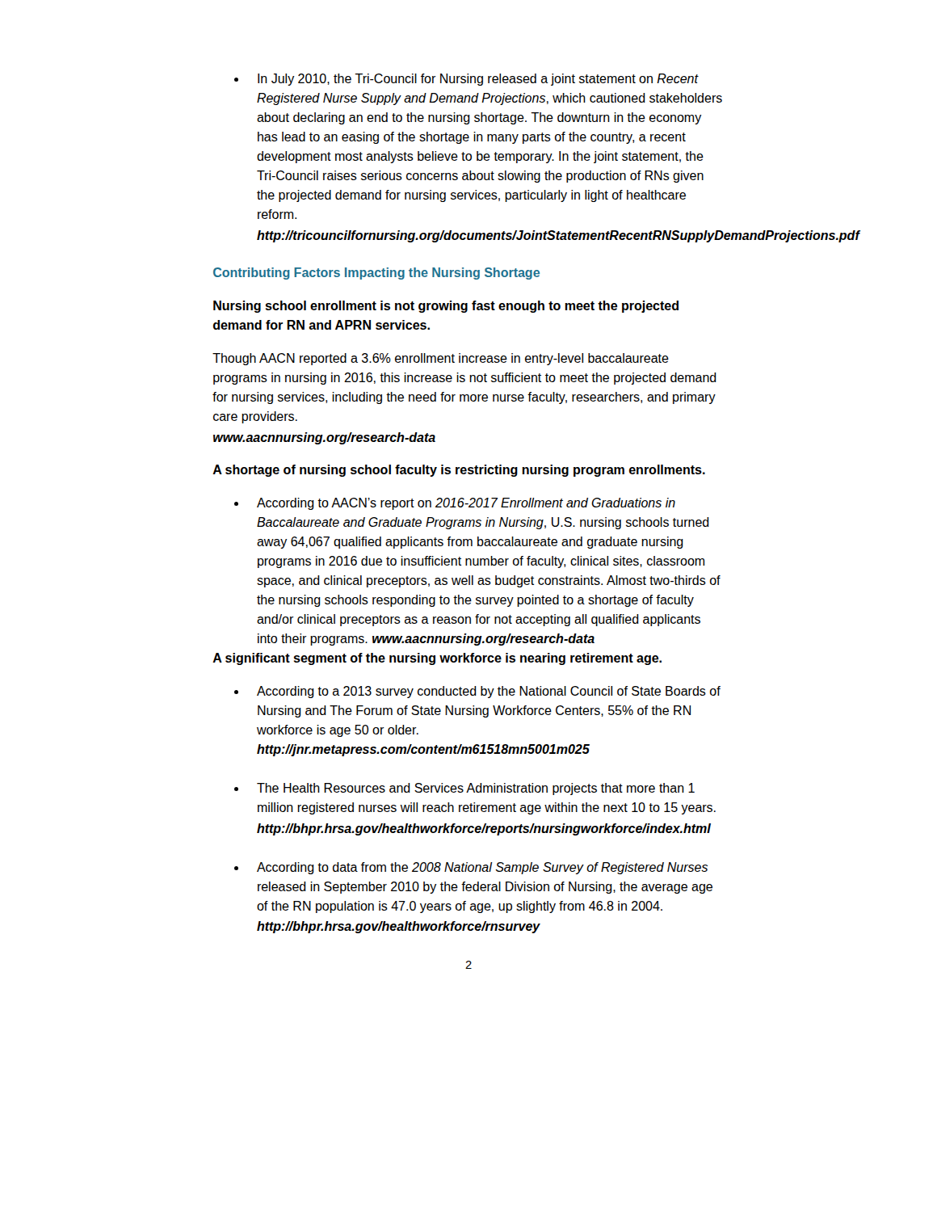In July 2010, the Tri-Council for Nursing released a joint statement on Recent Registered Nurse Supply and Demand Projections, which cautioned stakeholders about declaring an end to the nursing shortage. The downturn in the economy has lead to an easing of the shortage in many parts of the country, a recent development most analysts believe to be temporary. In the joint statement, the Tri-Council raises serious concerns about slowing the production of RNs given the projected demand for nursing services, particularly in light of healthcare reform. http://tricouncilfornursing.org/documents/JointStatementRecentRNSupplyDemandProjections.pdf
Contributing Factors Impacting the Nursing Shortage
Nursing school enrollment is not growing fast enough to meet the projected demand for RN and APRN services.
Though AACN reported a 3.6% enrollment increase in entry-level baccalaureate programs in nursing in 2016, this increase is not sufficient to meet the projected demand for nursing services, including the need for more nurse faculty, researchers, and primary care providers. www.aacnnursing.org/research-data
A shortage of nursing school faculty is restricting nursing program enrollments.
According to AACN’s report on 2016-2017 Enrollment and Graduations in Baccalaureate and Graduate Programs in Nursing, U.S. nursing schools turned away 64,067 qualified applicants from baccalaureate and graduate nursing programs in 2016 due to insufficient number of faculty, clinical sites, classroom space, and clinical preceptors, as well as budget constraints. Almost two-thirds of the nursing schools responding to the survey pointed to a shortage of faculty and/or clinical preceptors as a reason for not accepting all qualified applicants into their programs. www.aacnnursing.org/research-data
A significant segment of the nursing workforce is nearing retirement age.
According to a 2013 survey conducted by the National Council of State Boards of Nursing and The Forum of State Nursing Workforce Centers, 55% of the RN workforce is age 50 or older. http://jnr.metapress.com/content/m61518mn5001m025
The Health Resources and Services Administration projects that more than 1 million registered nurses will reach retirement age within the next 10 to 15 years. http://bhpr.hrsa.gov/healthworkforce/reports/nursingworkforce/index.html
According to data from the 2008 National Sample Survey of Registered Nurses released in September 2010 by the federal Division of Nursing, the average age of the RN population is 47.0 years of age, up slightly from 46.8 in 2004. http://bhpr.hrsa.gov/healthworkforce/rnsurvey
2